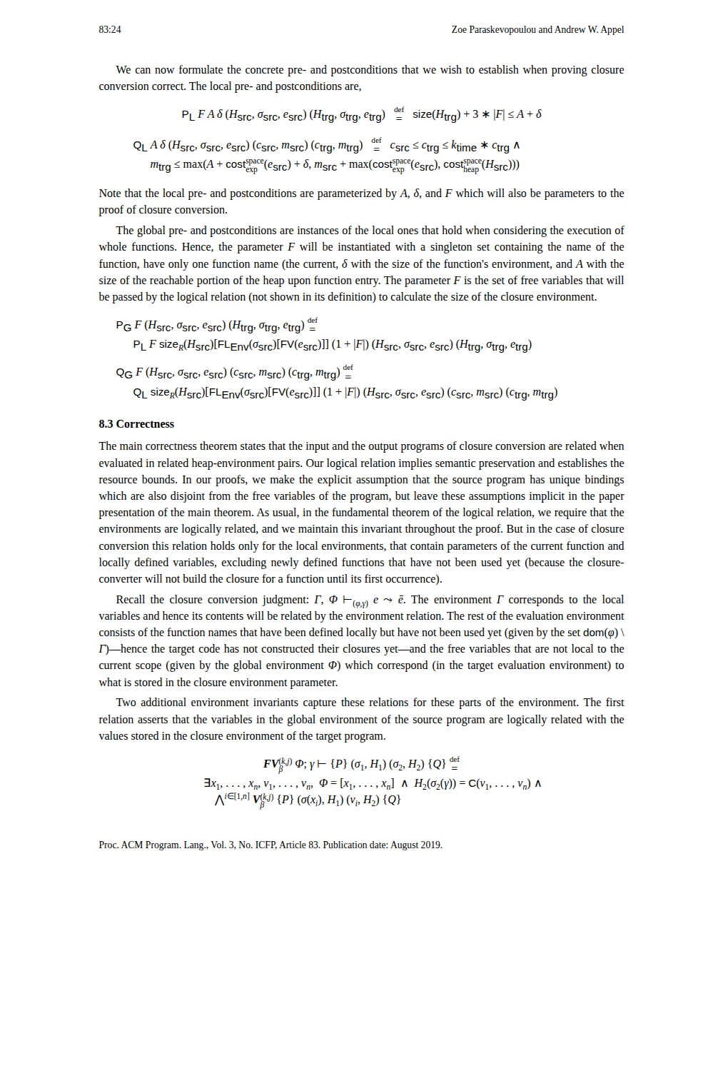83:24 Zoe Paraskevopoulou and Andrew W. Appel
We can now formulate the concrete pre- and postconditions that we wish to establish when proving closure conversion correct. The local pre- and postconditions are,
PL F A δ (Hsrc, σsrc, esrc) (Htrg, σtrg, etrg) def= size(Htrg) + 3 ∗ |F| ≤ A + δ
QL A δ (Hsrc, σsrc, esrc) (csrc, msrc) (ctrg, mtrg) def= csrc ≤ ctrg ≤ ktime ∗ ctrg ∧
mtrg ≤ max(A + cost space exp(esrc) + δ, msrc + max(cost space exp(esrc), cost space heap(Hsrc)))
Note that the local pre- and postconditions are parameterized by A, δ, and F which will also be parameters to the proof of closure conversion.
The global pre- and postconditions are instances of the local ones that hold when considering the execution of whole functions. Hence, the parameter F will be instantiated with a singleton set containing the name of the function, have only one function name (the current, δ with the size of the function's environment, and A with the size of the reachable portion of the heap upon function entry. The parameter F is the set of free variables that will be passed by the logical relation (not shown in its definition) to calculate the size of the closure environment.
PG F (Hsrc, σsrc, esrc) (Htrg, σtrg, etrg) def=
PL F sizeR(Hsrc)[FLEnv(σsrc)[FV(esrc)]] (1 + |F|) (Hsrc, σsrc, esrc) (Htrg, σtrg, etrg)
QG F (Hsrc, σsrc, esrc) (csrc, msrc) (ctrg, mtrg) def=
QL sizeR(Hsrc)[FLEnv(σsrc)[FV(esrc)]] (1 + |F|) (Hsrc, σsrc, esrc) (csrc, msrc) (ctrg, mtrg)
8.3 Correctness
The main correctness theorem states that the input and the output programs of closure conversion are related when evaluated in related heap-environment pairs. Our logical relation implies semantic preservation and establishes the resource bounds. In our proofs, we make the explicit assumption that the source program has unique bindings which are also disjoint from the free variables of the program, but leave these assumptions implicit in the paper presentation of the main theorem. As usual, in the fundamental theorem of the logical relation, we require that the environments are logically related, and we maintain this invariant throughout the proof. But in the case of closure conversion this relation holds only for the local environments, that contain parameters of the current function and locally defined variables, excluding newly defined functions that have not been used yet (because the closure-converter will not build the closure for a function until its first occurrence).
Recall the closure conversion judgment: Γ, Φ ⊢(φ,γ) e ⤳ ē. The environment Γ corresponds to the local variables and hence its contents will be related by the environment relation. The rest of the evaluation environment consists of the function names that have been defined locally but have not been used yet (given by the set dom(φ) \ Γ)—hence the target code has not constructed their closures yet—and the free variables that are not local to the current scope (given by the global environment Φ) which correspond (in the target evaluation environment) to what is stored in the closure environment parameter.
Two additional environment invariants capture these relations for these parts of the environment. The first relation asserts that the variables in the global environment of the source program are logically related with the values stored in the closure environment of the target program.
FV(k,j) β Φ; γ ⊢ {P} (σ1, H1) (σ2, H2) {Q} def=
∃x1, . . . , xn, v1, . . . , vn, Φ = [x1, . . . , xn] ∧ H2(σ2(γ)) = C(v1, . . . , vn) ∧
⋀i∈[1,n] V(k,j) β {P} (σ(xi), H1) (vi, H2) {Q}
Proc. ACM Program. Lang., Vol. 3, No. ICFP, Article 83. Publication date: August 2019.